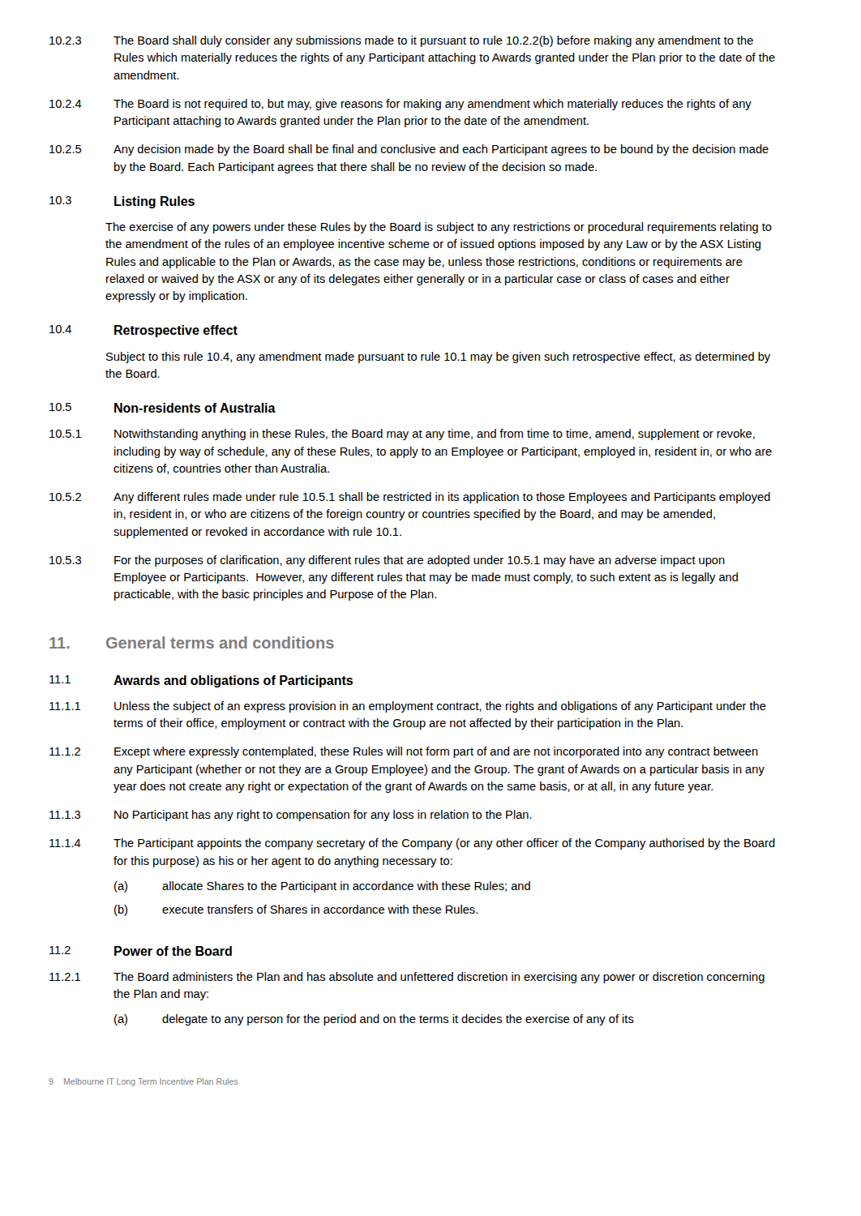10.2.3
The Board shall duly consider any submissions made to it pursuant to rule 10.2.2(b) before making any amendment to the Rules which materially reduces the rights of any Participant attaching to Awards granted under the Plan prior to the date of the amendment.
10.2.4
The Board is not required to, but may, give reasons for making any amendment which materially reduces the rights of any Participant attaching to Awards granted under the Plan prior to the date of the amendment.
10.2.5
Any decision made by the Board shall be final and conclusive and each Participant agrees to be bound by the decision made by the Board. Each Participant agrees that there shall be no review of the decision so made.
10.3
Listing Rules
The exercise of any powers under these Rules by the Board is subject to any restrictions or procedural requirements relating to the amendment of the rules of an employee incentive scheme or of issued options imposed by any Law or by the ASX Listing Rules and applicable to the Plan or Awards, as the case may be, unless those restrictions, conditions or requirements are relaxed or waived by the ASX or any of its delegates either generally or in a particular case or class of cases and either expressly or by implication.
10.4
Retrospective effect
Subject to this rule 10.4, any amendment made pursuant to rule 10.1 may be given such retrospective effect, as determined by the Board.
10.5
Non-residents of Australia
10.5.1
Notwithstanding anything in these Rules, the Board may at any time, and from time to time, amend, supplement or revoke, including by way of schedule, any of these Rules, to apply to an Employee or Participant, employed in, resident in, or who are citizens of, countries other than Australia.
10.5.2
Any different rules made under rule 10.5.1 shall be restricted in its application to those Employees and Participants employed in, resident in, or who are citizens of the foreign country or countries specified by the Board, and may be amended, supplemented or revoked in accordance with rule 10.1.
10.5.3
For the purposes of clarification, any different rules that are adopted under 10.5.1 may have an adverse impact upon Employee or Participants. However, any different rules that may be made must comply, to such extent as is legally and practicable, with the basic principles and Purpose of the Plan.
11. General terms and conditions
11.1
Awards and obligations of Participants
11.1.1
Unless the subject of an express provision in an employment contract, the rights and obligations of any Participant under the terms of their office, employment or contract with the Group are not affected by their participation in the Plan.
11.1.2
Except where expressly contemplated, these Rules will not form part of and are not incorporated into any contract between any Participant (whether or not they are a Group Employee) and the Group. The grant of Awards on a particular basis in any year does not create any right or expectation of the grant of Awards on the same basis, or at all, in any future year.
11.1.3
No Participant has any right to compensation for any loss in relation to the Plan.
11.1.4
The Participant appoints the company secretary of the Company (or any other officer of the Company authorised by the Board for this purpose) as his or her agent to do anything necessary to:
(a)
allocate Shares to the Participant in accordance with these Rules; and
(b)
execute transfers of Shares in accordance with these Rules.
11.2
Power of the Board
11.2.1
The Board administers the Plan and has absolute and unfettered discretion in exercising any power or discretion concerning the Plan and may:
(a)
delegate to any person for the period and on the terms it decides the exercise of any of its
9 Melbourne IT Long Term Incentive Plan Rules